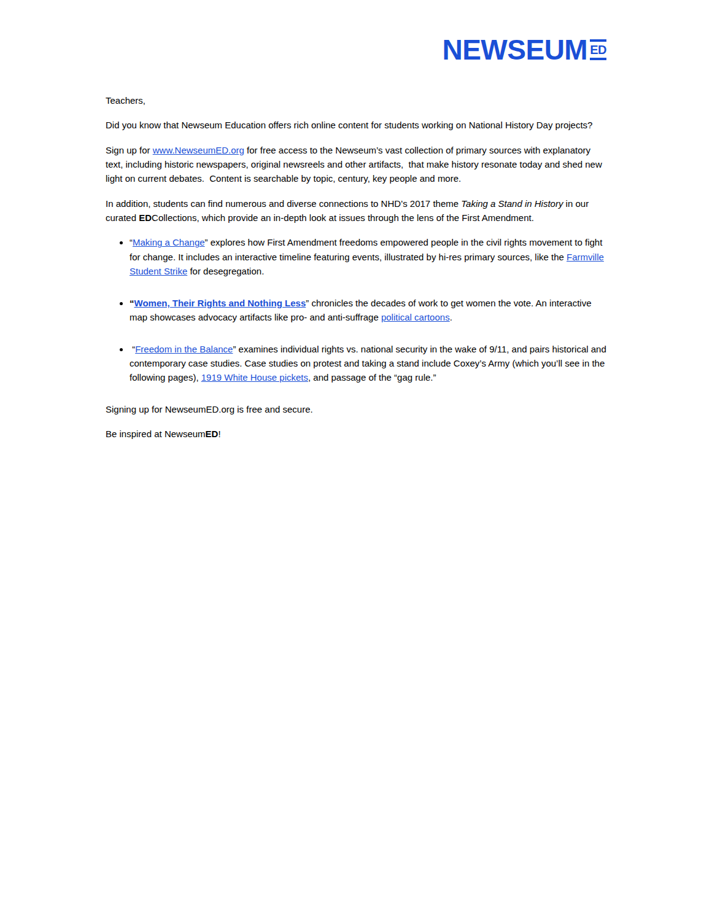NEWSEUM ED
Teachers,
Did you know that Newseum Education offers rich online content for students working on National History Day projects?
Sign up for www.NewseumED.org for free access to the Newseum’s vast collection of primary sources with explanatory text, including historic newspapers, original newsreels and other artifacts, that make history resonate today and shed new light on current debates. Content is searchable by topic, century, key people and more.
In addition, students can find numerous and diverse connections to NHD’s 2017 theme Taking a Stand in History in our curated EDCollections, which provide an in-depth look at issues through the lens of the First Amendment.
“Making a Change” explores how First Amendment freedoms empowered people in the civil rights movement to fight for change. It includes an interactive timeline featuring events, illustrated by hi-res primary sources, like the Farmville Student Strike for desegregation.
“Women, Their Rights and Nothing Less” chronicles the decades of work to get women the vote. An interactive map showcases advocacy artifacts like pro- and anti-suffrage political cartoons.
“Freedom in the Balance” examines individual rights vs. national security in the wake of 9/11, and pairs historical and contemporary case studies. Case studies on protest and taking a stand include Coxey’s Army (which you’ll see in the following pages), 1919 White House pickets, and passage of the “gag rule.”
Signing up for NewseumED.org is free and secure.
Be inspired at NewseumED!